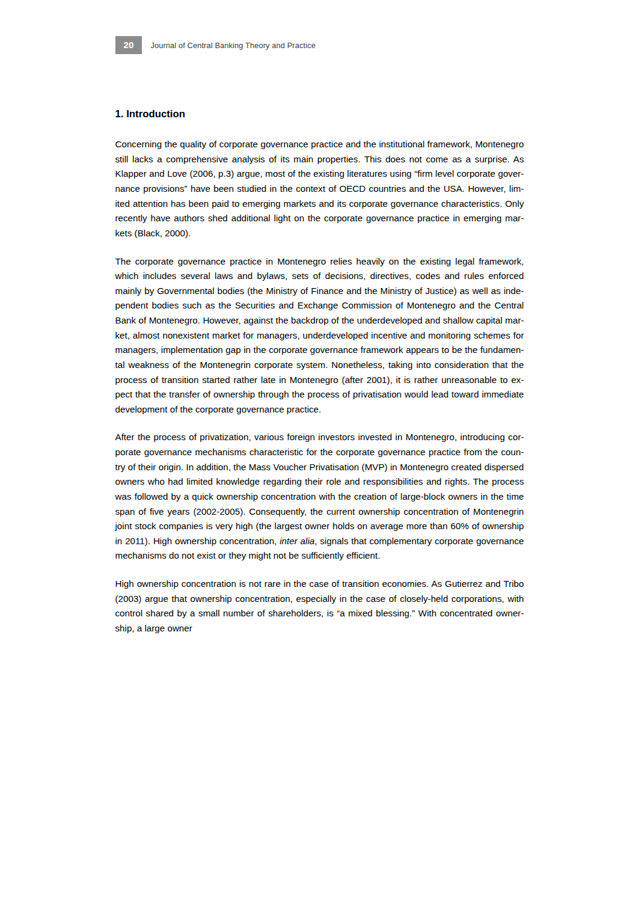20
Journal of Central Banking Theory and Practice
1. Introduction
Concerning the quality of corporate governance practice and the institutional framework, Montenegro still lacks a comprehensive analysis of its main properties. This does not come as a surprise. As Klapper and Love (2006, p.3) argue, most of the existing literatures using “firm level corporate governance provisions” have been studied in the context of OECD countries and the USA. However, limited attention has been paid to emerging markets and its corporate governance characteristics. Only recently have authors shed additional light on the corporate governance practice in emerging markets (Black, 2000).
The corporate governance practice in Montenegro relies heavily on the existing legal framework, which includes several laws and bylaws, sets of decisions, directives, codes and rules enforced mainly by Governmental bodies (the Ministry of Finance and the Ministry of Justice) as well as independent bodies such as the Securities and Exchange Commission of Montenegro and the Central Bank of Montenegro. However, against the backdrop of the underdeveloped and shallow capital market, almost nonexistent market for managers, underdeveloped incentive and monitoring schemes for managers, implementation gap in the corporate governance framework appears to be the fundamental weakness of the Montenegrin corporate system. Nonetheless, taking into consideration that the process of transition started rather late in Montenegro (after 2001), it is rather unreasonable to expect that the transfer of ownership through the process of privatisation would lead toward immediate development of the corporate governance practice.
After the process of privatization, various foreign investors invested in Montenegro, introducing corporate governance mechanisms characteristic for the corporate governance practice from the country of their origin. In addition, the Mass Voucher Privatisation (MVP) in Montenegro created dispersed owners who had limited knowledge regarding their role and responsibilities and rights. The process was followed by a quick ownership concentration with the creation of large-block owners in the time span of five years (2002-2005). Consequently, the current ownership concentration of Montenegrin joint stock companies is very high (the largest owner holds on average more than 60% of ownership in 2011). High ownership concentration, inter alia, signals that complementary corporate governance mechanisms do not exist or they might not be sufficiently efficient.
High ownership concentration is not rare in the case of transition economies. As Gutierrez and Tribo (2003) argue that ownership concentration, especially in the case of closely-held corporations, with control shared by a small number of shareholders, is “a mixed blessing.” With concentrated ownership, a large owner